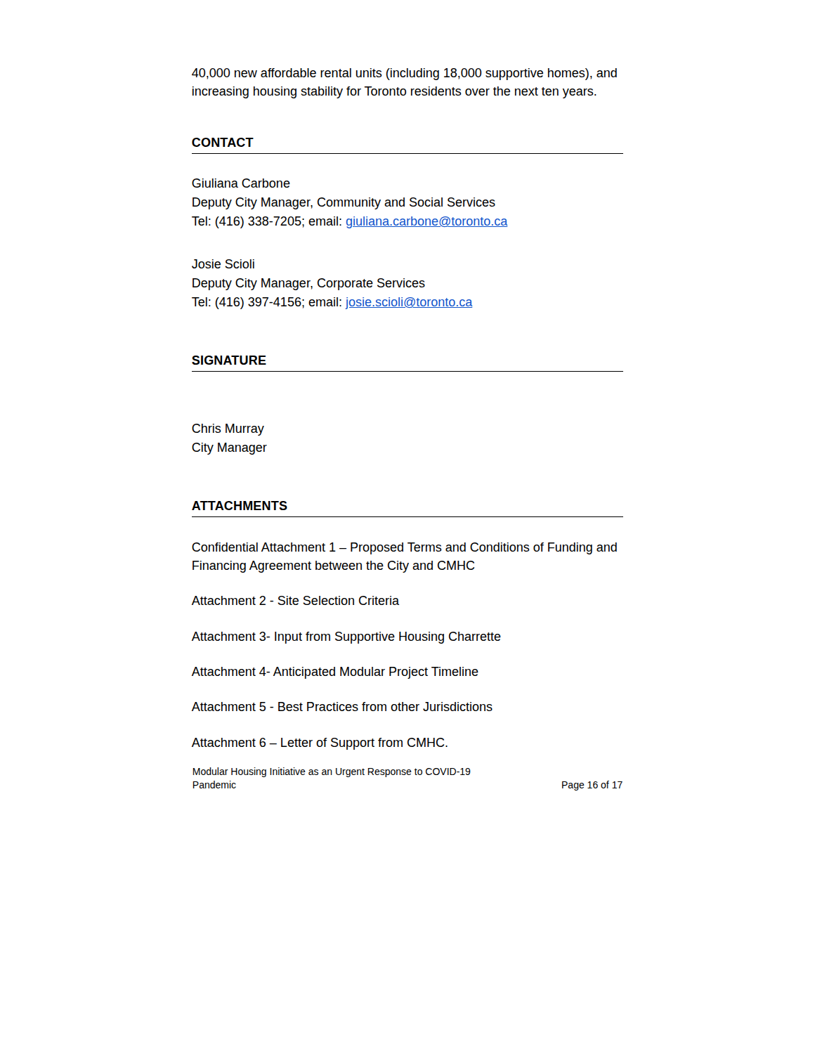40,000 new affordable rental units (including 18,000 supportive homes), and increasing housing stability for Toronto residents over the next ten years.
CONTACT
Giuliana Carbone
Deputy City Manager, Community and Social Services
Tel: (416) 338-7205; email: giuliana.carbone@toronto.ca
Josie Scioli
Deputy City Manager, Corporate Services
Tel: (416) 397-4156; email: josie.scioli@toronto.ca
SIGNATURE
Chris Murray
City Manager
ATTACHMENTS
Confidential Attachment 1 – Proposed Terms and Conditions of Funding and Financing Agreement between the City and CMHC
Attachment 2 - Site Selection Criteria
Attachment 3- Input from Supportive Housing Charrette
Attachment 4- Anticipated Modular Project Timeline
Attachment 5 - Best Practices from other Jurisdictions
Attachment 6 – Letter of Support from CMHC.
| Modular Housing Initiative as an Urgent Response to COVID-19 Pandemic | Page 16 of 17 |